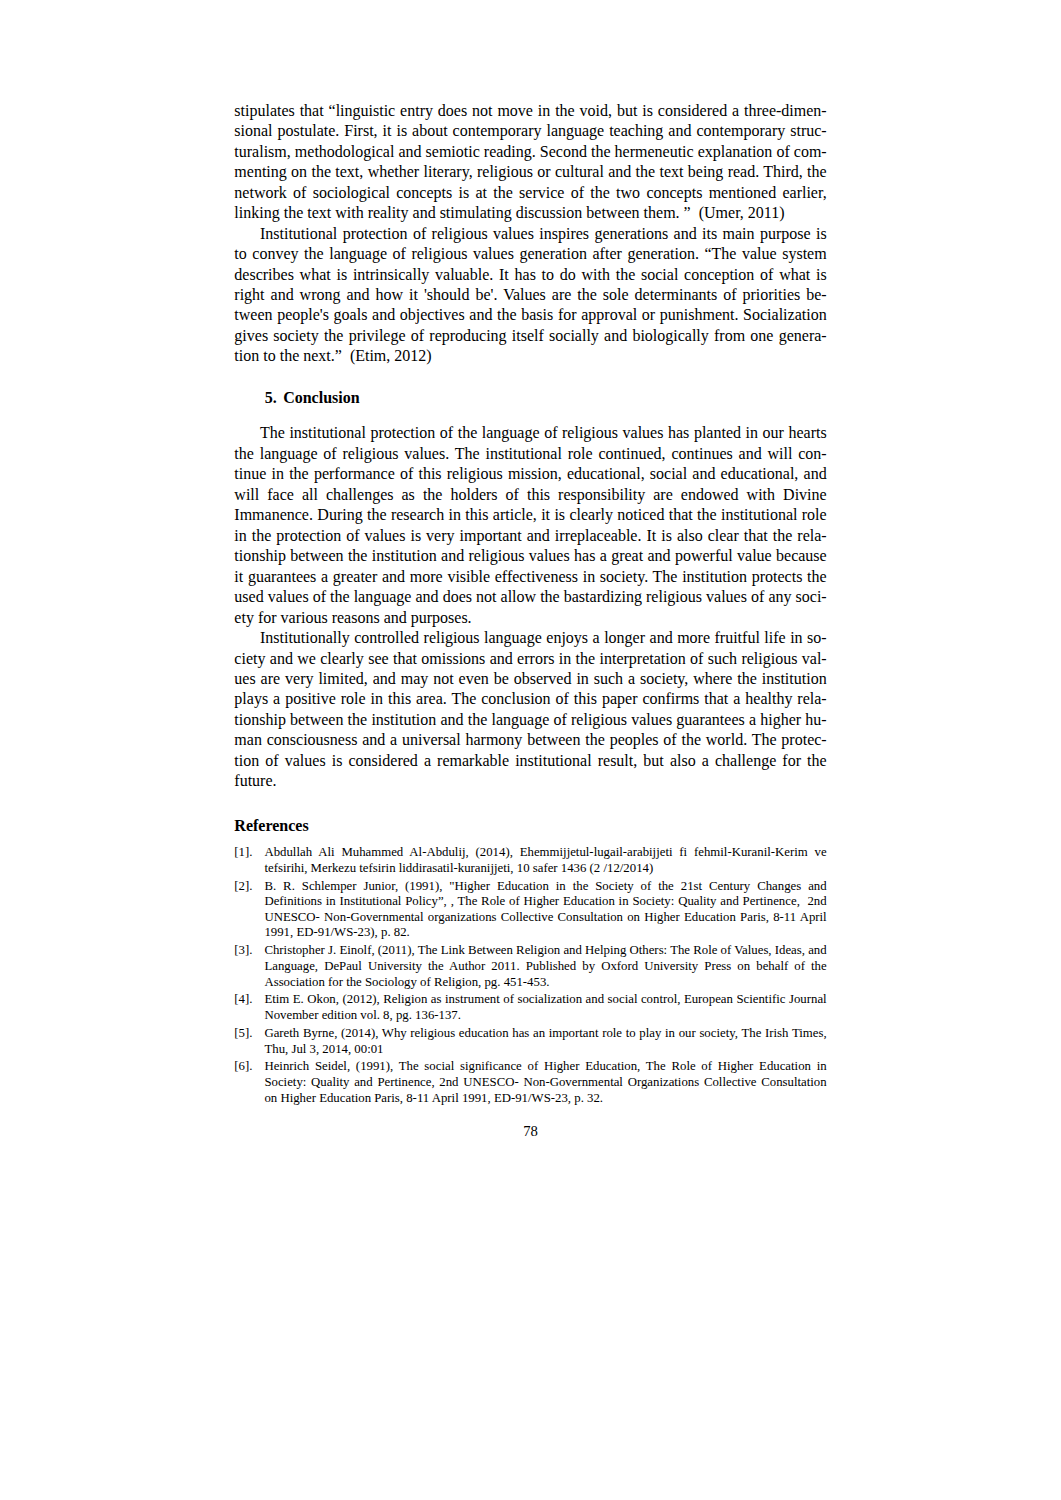stipulates that “linguistic entry does not move in the void, but is considered a three-dimensional postulate. First, it is about contemporary language teaching and contemporary structuralism, methodological and semiotic reading. Second the hermeneutic explanation of commenting on the text, whether literary, religious or cultural and the text being read. Third, the network of sociological concepts is at the service of the two concepts mentioned earlier, linking the text with reality and stimulating discussion between them. ” (Umer, 2011)
Institutional protection of religious values inspires generations and its main purpose is to convey the language of religious values generation after generation. “The value system describes what is intrinsically valuable. It has to do with the social conception of what is right and wrong and how it 'should be'. Values are the sole determinants of priorities between people's goals and objectives and the basis for approval or punishment. Socialization gives society the privilege of reproducing itself socially and biologically from one generation to the next.” (Etim, 2012)
5. Conclusion
The institutional protection of the language of religious values has planted in our hearts the language of religious values. The institutional role continued, continues and will continue in the performance of this religious mission, educational, social and educational, and will face all challenges as the holders of this responsibility are endowed with Divine Immanence. During the research in this article, it is clearly noticed that the institutional role in the protection of values is very important and irreplaceable. It is also clear that the relationship between the institution and religious values has a great and powerful value because it guarantees a greater and more visible effectiveness in society. The institution protects the used values of the language and does not allow the bastardizing religious values of any society for various reasons and purposes.
Institutionally controlled religious language enjoys a longer and more fruitful life in society and we clearly see that omissions and errors in the interpretation of such religious values are very limited, and may not even be observed in such a society, where the institution plays a positive role in this area. The conclusion of this paper confirms that a healthy relationship between the institution and the language of religious values guarantees a higher human consciousness and a universal harmony between the peoples of the world. The protection of values is considered a remarkable institutional result, but also a challenge for the future.
References
[1]. Abdullah Ali Muhammed Al-Abdulij, (2014), Ehemmijjetul-lugail-arabijjeti fi fehmil-Kuranil-Kerim ve tefsirihi, Merkezu tefsirin liddirasatil-kuranijjeti, 10 safer 1436 (2 /12/2014)
[2]. B. R. Schlemper Junior, (1991), "Higher Education in the Society of the 21st Century Changes and Definitions in Institutional Policy”, , The Role of Higher Education in Society: Quality and Pertinence, 2nd UNESCO- Non-Governmental organizations Collective Consultation on Higher Education Paris, 8-11 April 1991, ED-91/WS-23), p. 82.
[3]. Christopher J. Einolf, (2011), The Link Between Religion and Helping Others: The Role of Values, Ideas, and Language, DePaul University the Author 2011. Published by Oxford University Press on behalf of the Association for the Sociology of Religion, pg. 451-453.
[4]. Etim E. Okon, (2012), Religion as instrument of socialization and social control, European Scientific Journal November edition vol. 8, pg. 136-137.
[5]. Gareth Byrne, (2014), Why religious education has an important role to play in our society, The Irish Times, Thu, Jul 3, 2014, 00:01
[6]. Heinrich Seidel, (1991), The social significance of Higher Education, The Role of Higher Education in Society: Quality and Pertinence, 2nd UNESCO- Non-Governmental Organizations Collective Consultation on Higher Education Paris, 8-11 April 1991, ED-91/WS-23, p. 32.
78